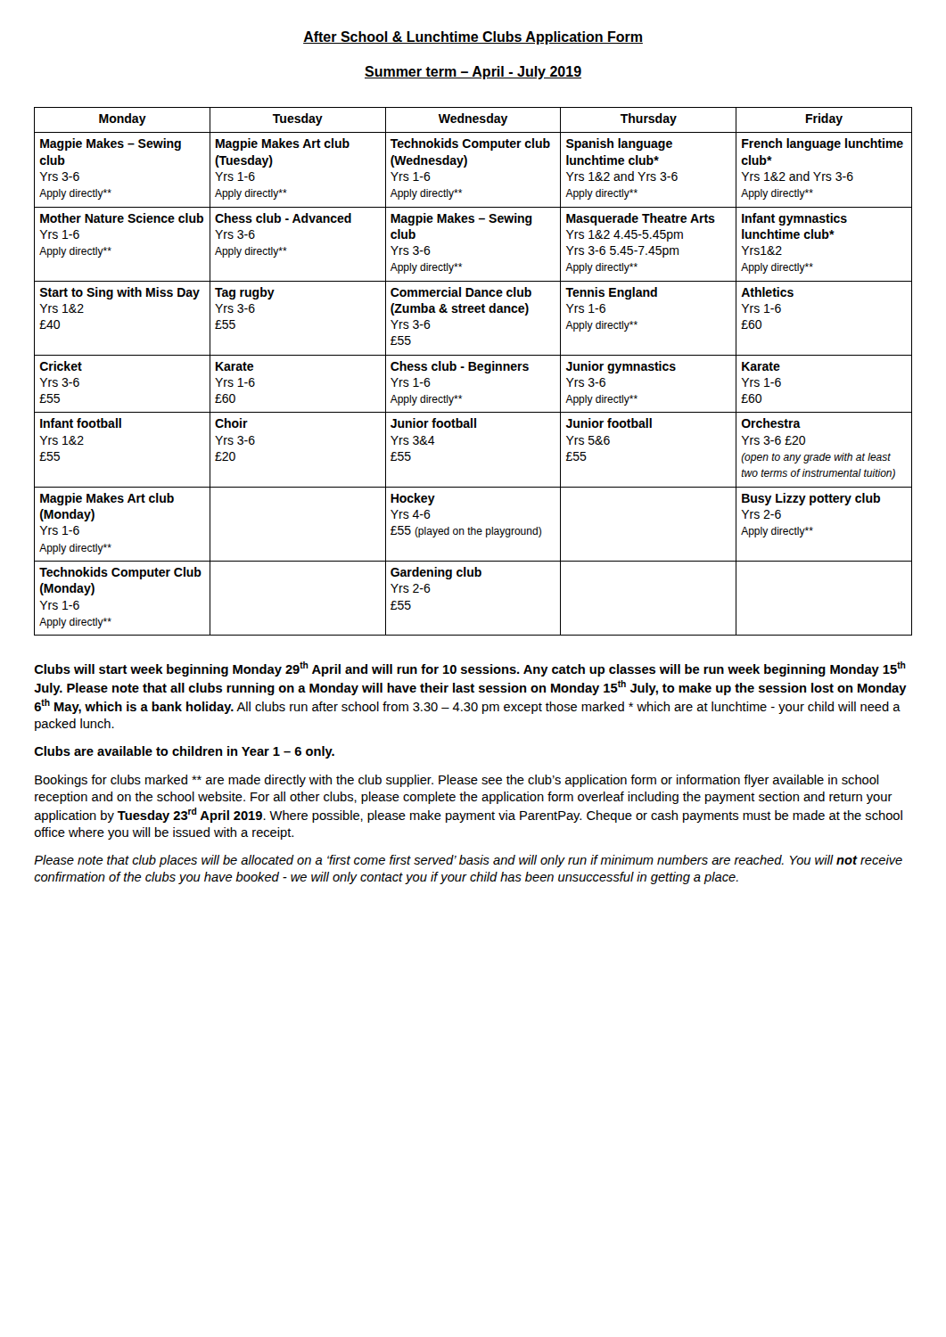After School & Lunchtime Clubs Application Form
Summer term – April - July 2019
| Monday | Tuesday | Wednesday | Thursday | Friday |
| --- | --- | --- | --- | --- |
| Magpie Makes – Sewing club Yrs 3-6 Apply directly** | Magpie Makes Art club (Tuesday) Yrs 1-6 Apply directly** | Technokids Computer club (Wednesday) Yrs 1-6 Apply directly** | Spanish language lunchtime club* Yrs 1&2 and Yrs 3-6 Apply directly** | French language lunchtime club* Yrs 1&2 and Yrs 3-6 Apply directly** |
| Mother Nature Science club Yrs 1-6 Apply directly** | Chess club - Advanced Yrs 3-6 Apply directly** | Magpie Makes – Sewing club Yrs 3-6 Apply directly** | Masquerade Theatre Arts Yrs 1&2 4.45-5.45pm Yrs 3-6 5.45-7.45pm Apply directly** | Infant gymnastics lunchtime club* Yrs1&2 Apply directly** |
| Start to Sing with Miss Day Yrs 1&2 £40 | Tag rugby Yrs 3-6 £55 | Commercial Dance club (Zumba & street dance) Yrs 3-6 £55 | Tennis England Yrs 1-6 Apply directly** | Athletics Yrs 1-6 £60 |
| Cricket Yrs 3-6 £55 | Karate Yrs 1-6 £60 | Chess club - Beginners Yrs 1-6 Apply directly** | Junior gymnastics Yrs 3-6 Apply directly** | Karate Yrs 1-6 £60 |
| Infant football Yrs 1&2 £55 | Choir Yrs 3-6 £20 | Junior football Yrs 3&4 £55 | Junior football Yrs 5&6 £55 | Orchestra Yrs 3-6 £20 (open to any grade with at least two terms of instrumental tuition) |
| Magpie Makes Art club (Monday) Yrs 1-6 Apply directly** | | Hockey Yrs 4-6 £55 (played on the playground) | | Busy Lizzy pottery club Yrs 2-6 Apply directly** |
| Technokids Computer Club (Monday) Yrs 1-6 Apply directly** | | Gardening club Yrs 2-6 £55 | | |
Clubs will start week beginning Monday 29th April and will run for 10 sessions. Any catch up classes will be run week beginning Monday 15th July. Please note that all clubs running on a Monday will have their last session on Monday 15th July, to make up the session lost on Monday 6th May, which is a bank holiday. All clubs run after school from 3.30 – 4.30 pm except those marked * which are at lunchtime - your child will need a packed lunch.
Clubs are available to children in Year 1 – 6 only.
Bookings for clubs marked ** are made directly with the club supplier. Please see the club’s application form or information flyer available in school reception and on the school website. For all other clubs, please complete the application form overleaf including the payment section and return your application by Tuesday 23rd April 2019. Where possible, please make payment via ParentPay. Cheque or cash payments must be made at the school office where you will be issued with a receipt.
Please note that club places will be allocated on a ‘first come first served’ basis and will only run if minimum numbers are reached. You will not receive confirmation of the clubs you have booked - we will only contact you if your child has been unsuccessful in getting a place.